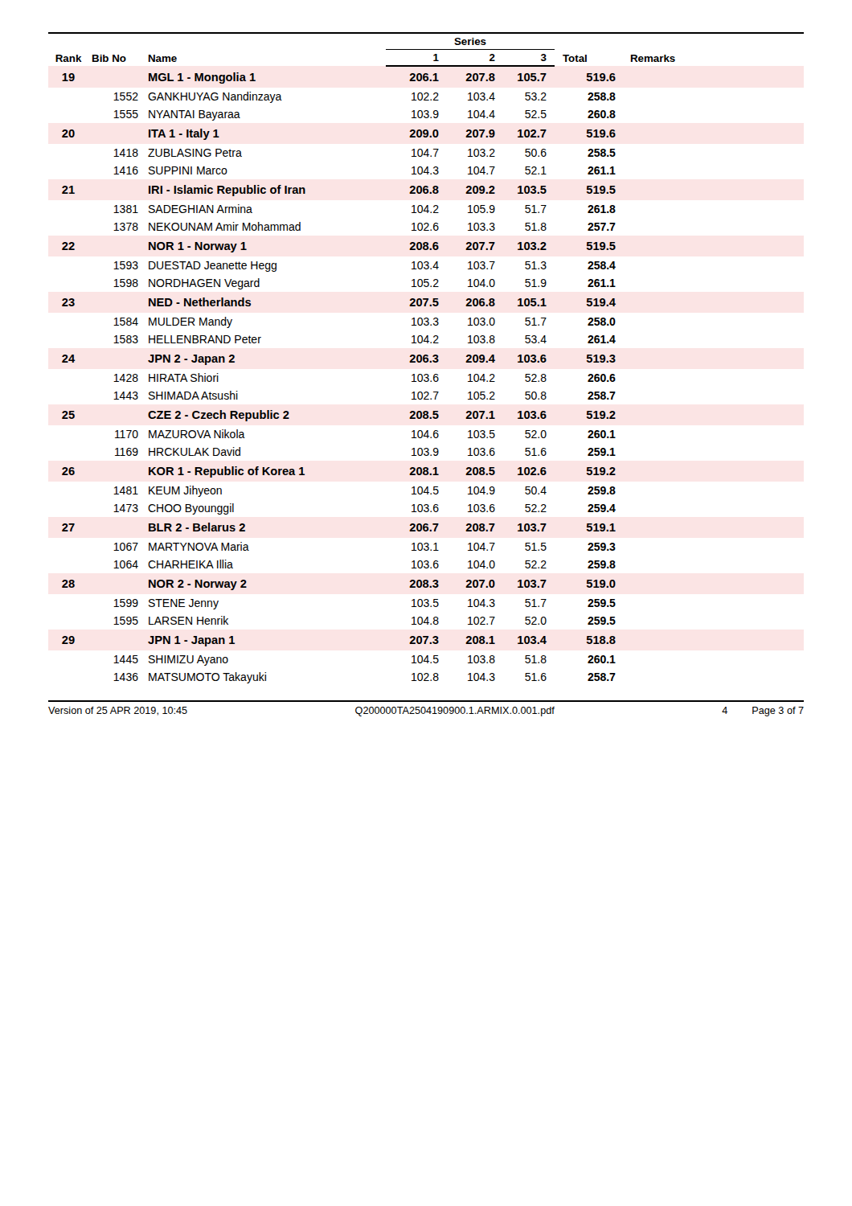| Rank | Bib No | Name | Series | Total | Remarks |
| --- | --- | --- | --- | --- | --- |
| 1 | 2 | 3 |
| 19 | | MGL 1 - Mongolia 1 | 206.1 | 207.8 | 105.7 | 519.6 | |
| | 1552 | GANKHUYAG Nandinzaya | 102.2 | 103.4 | 53.2 | 258.8 | |
| | 1555 | NYANTAI Bayaraa | 103.9 | 104.4 | 52.5 | 260.8 | |
| 20 | | ITA 1 - Italy 1 | 209.0 | 207.9 | 102.7 | 519.6 | |
| | 1418 | ZUBLASING Petra | 104.7 | 103.2 | 50.6 | 258.5 | |
| | 1416 | SUPPINI Marco | 104.3 | 104.7 | 52.1 | 261.1 | |
| 21 | | IRI - Islamic Republic of Iran | 206.8 | 209.2 | 103.5 | 519.5 | |
| | 1381 | SADEGHIAN Armina | 104.2 | 105.9 | 51.7 | 261.8 | |
| | 1378 | NEKOUNAM Amir Mohammad | 102.6 | 103.3 | 51.8 | 257.7 | |
| 22 | | NOR 1 - Norway 1 | 208.6 | 207.7 | 103.2 | 519.5 | |
| | 1593 | DUESTAD Jeanette Hegg | 103.4 | 103.7 | 51.3 | 258.4 | |
| | 1598 | NORDHAGEN Vegard | 105.2 | 104.0 | 51.9 | 261.1 | |
| 23 | | NED - Netherlands | 207.5 | 206.8 | 105.1 | 519.4 | |
| | 1584 | MULDER Mandy | 103.3 | 103.0 | 51.7 | 258.0 | |
| | 1583 | HELLENBRAND Peter | 104.2 | 103.8 | 53.4 | 261.4 | |
| 24 | | JPN 2 - Japan 2 | 206.3 | 209.4 | 103.6 | 519.3 | |
| | 1428 | HIRATA Shiori | 103.6 | 104.2 | 52.8 | 260.6 | |
| | 1443 | SHIMADA Atsushi | 102.7 | 105.2 | 50.8 | 258.7 | |
| 25 | | CZE 2 - Czech Republic 2 | 208.5 | 207.1 | 103.6 | 519.2 | |
| | 1170 | MAZUROVA Nikola | 104.6 | 103.5 | 52.0 | 260.1 | |
| | 1169 | HRCKULAK David | 103.9 | 103.6 | 51.6 | 259.1 | |
| 26 | | KOR 1 - Republic of Korea 1 | 208.1 | 208.5 | 102.6 | 519.2 | |
| | 1481 | KEUM Jihyeon | 104.5 | 104.9 | 50.4 | 259.8 | |
| | 1473 | CHOO Byounggil | 103.6 | 103.6 | 52.2 | 259.4 | |
| 27 | | BLR 2 - Belarus 2 | 206.7 | 208.7 | 103.7 | 519.1 | |
| | 1067 | MARTYNOVA Maria | 103.1 | 104.7 | 51.5 | 259.3 | |
| | 1064 | CHARHEIKA Illia | 103.6 | 104.0 | 52.2 | 259.8 | |
| 28 | | NOR 2 - Norway 2 | 208.3 | 207.0 | 103.7 | 519.0 | |
| | 1599 | STENE Jenny | 103.5 | 104.3 | 51.7 | 259.5 | |
| | 1595 | LARSEN Henrik | 104.8 | 102.7 | 52.0 | 259.5 | |
| 29 | | JPN 1 - Japan 1 | 207.3 | 208.1 | 103.4 | 518.8 | |
| | 1445 | SHIMIZU Ayano | 104.5 | 103.8 | 51.8 | 260.1 | |
| | 1436 | MATSUMOTO Takayuki | 102.8 | 104.3 | 51.6 | 258.7 | |
Version of 25 APR 2019, 10:45
Q200000TA2504190900.1.ARMIX.0.001.pdf
4Page 3 of 7